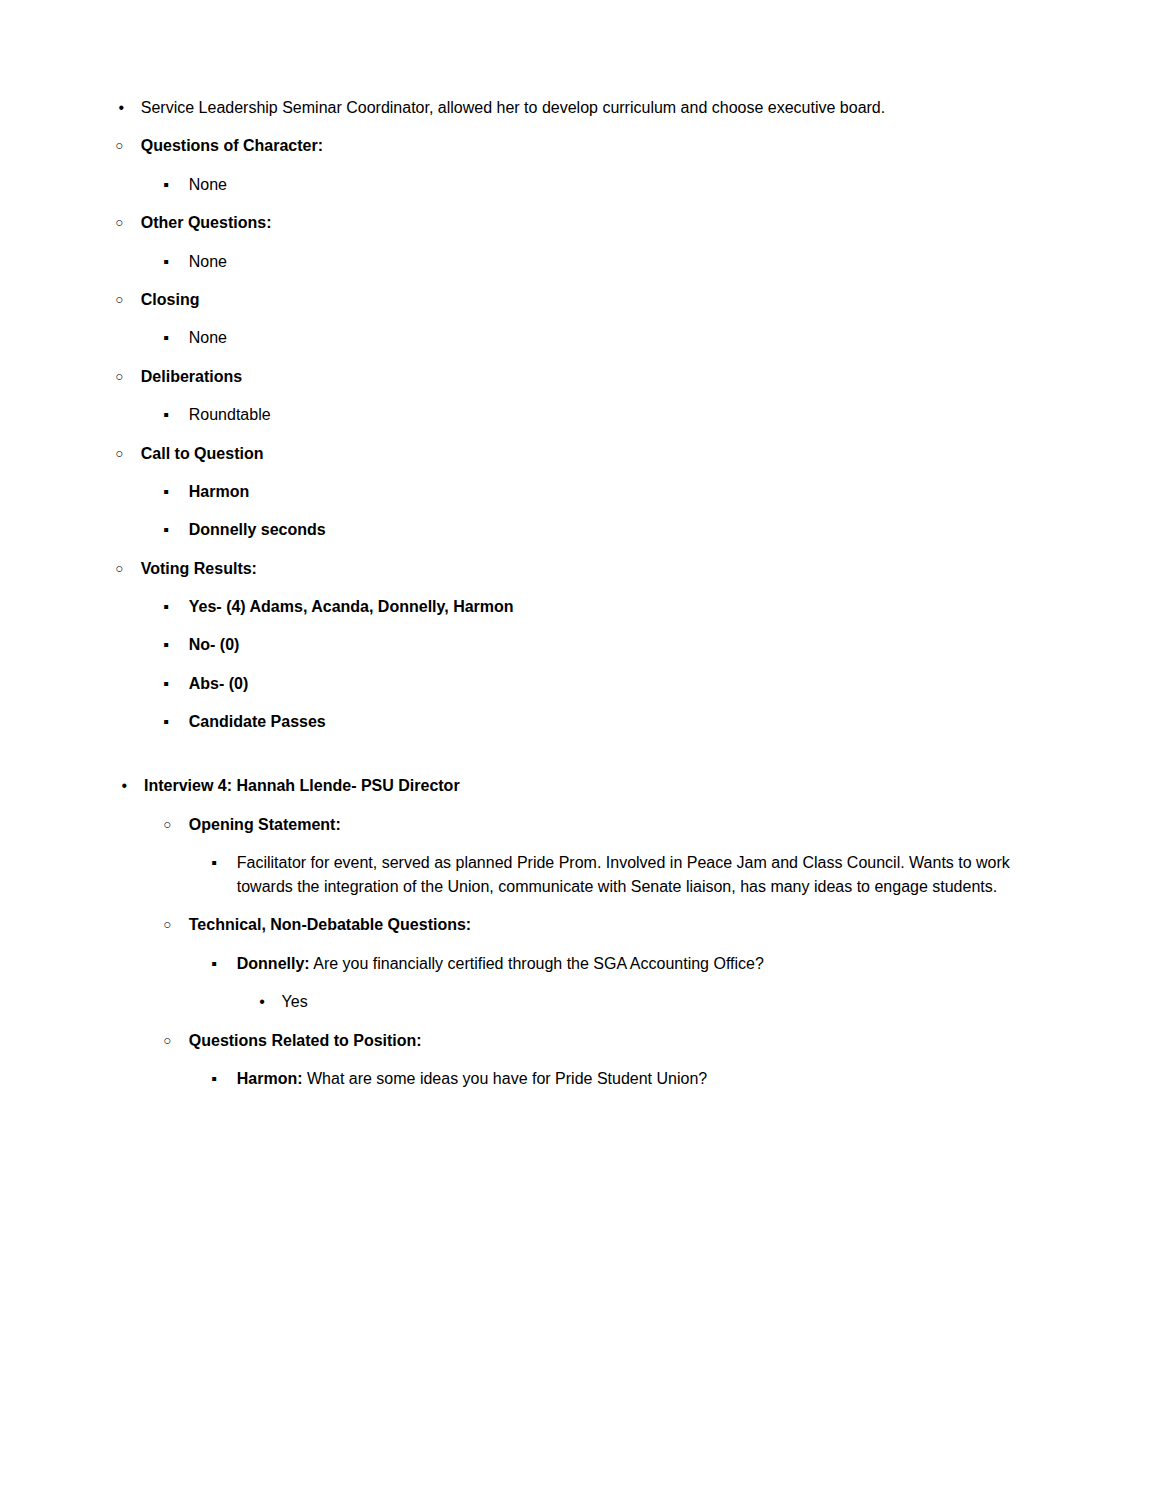Service Leadership Seminar Coordinator, allowed her to develop curriculum and choose executive board.
Questions of Character:
None
Other Questions:
None
Closing
None
Deliberations
Roundtable
Call to Question
Harmon
Donnelly seconds
Voting Results:
Yes- (4) Adams, Acanda, Donnelly, Harmon
No- (0)
Abs- (0)
Candidate Passes
Interview 4: Hannah Llende- PSU Director
Opening Statement:
Facilitator for event, served as planned Pride Prom. Involved in Peace Jam and Class Council. Wants to work towards the integration of the Union, communicate with Senate liaison, has many ideas to engage students.
Technical, Non-Debatable Questions:
Donnelly: Are you financially certified through the SGA Accounting Office?
Yes
Questions Related to Position:
Harmon: What are some ideas you have for Pride Student Union?